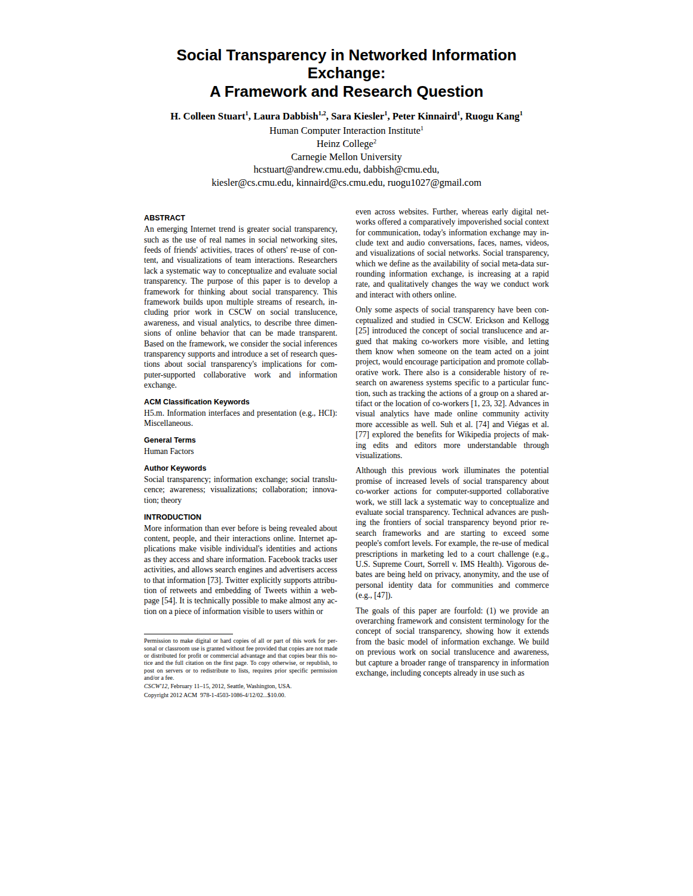Social Transparency in Networked Information Exchange:
A Framework and Research Question
H. Colleen Stuart1, Laura Dabbish1,2, Sara Kiesler1, Peter Kinnaird1, Ruogu Kang1
Human Computer Interaction Institute1
Heinz College2
Carnegie Mellon University
hcstuart@andrew.cmu.edu, dabbish@cmu.edu,
kiesler@cs.cmu.edu, kinnaird@cs.cmu.edu, ruogu1027@gmail.com
Abstract
An emerging Internet trend is greater social transparency, such as the use of real names in social networking sites, feeds of friends' activities, traces of others' re-use of content, and visualizations of team interactions. Researchers lack a systematic way to conceptualize and evaluate social transparency. The purpose of this paper is to develop a framework for thinking about social transparency. This framework builds upon multiple streams of research, including prior work in CSCW on social translucence, awareness, and visual analytics, to describe three dimensions of online behavior that can be made transparent. Based on the framework, we consider the social inferences transparency supports and introduce a set of research questions about social transparency's implications for computer-supported collaborative work and information exchange.
ACM Classification Keywords
H5.m. Information interfaces and presentation (e.g., HCI): Miscellaneous.
General Terms
Human Factors
Author Keywords
Social transparency; information exchange; social translucence; awareness; visualizations; collaboration; innovation; theory
Introduction
More information than ever before is being revealed about content, people, and their interactions online. Internet applications make visible individual's identities and actions as they access and share information. Facebook tracks user activities, and allows search engines and advertisers access to that information [73]. Twitter explicitly supports attribution of retweets and embedding of Tweets within a webpage [54]. It is technically possible to make almost any action on a piece of information visible to users within or
Permission to make digital or hard copies of all or part of this work for personal or classroom use is granted without fee provided that copies are not made or distributed for profit or commercial advantage and that copies bear this notice and the full citation on the first page. To copy otherwise, or republish, to post on servers or to redistribute to lists, requires prior specific permission and/or a fee.
CSCW'12, February 11–15, 2012, Seattle, Washington, USA.
Copyright 2012 ACM 978-1-4503-1086-4/12/02...$10.00.
even across websites. Further, whereas early digital networks offered a comparatively impoverished social context for communication, today's information exchange may include text and audio conversations, faces, names, videos, and visualizations of social networks. Social transparency, which we define as the availability of social meta-data surrounding information exchange, is increasing at a rapid rate, and qualitatively changes the way we conduct work and interact with others online.
Only some aspects of social transparency have been conceptualized and studied in CSCW. Erickson and Kellogg [25] introduced the concept of social translucence and argued that making co-workers more visible, and letting them know when someone on the team acted on a joint project, would encourage participation and promote collaborative work. There also is a considerable history of research on awareness systems specific to a particular function, such as tracking the actions of a group on a shared artifact or the location of co-workers [1, 23, 32]. Advances in visual analytics have made online community activity more accessible as well. Suh et al. [74] and Viégas et al. [77] explored the benefits for Wikipedia projects of making edits and editors more understandable through visualizations.
Although this previous work illuminates the potential promise of increased levels of social transparency about co-worker actions for computer-supported collaborative work, we still lack a systematic way to conceptualize and evaluate social transparency. Technical advances are pushing the frontiers of social transparency beyond prior research frameworks and are starting to exceed some people's comfort levels. For example, the re-use of medical prescriptions in marketing led to a court challenge (e.g., U.S. Supreme Court, Sorrell v. IMS Health). Vigorous debates are being held on privacy, anonymity, and the use of personal identity data for communities and commerce (e.g., [47]).
The goals of this paper are fourfold: (1) we provide an overarching framework and consistent terminology for the concept of social transparency, showing how it extends from the basic model of information exchange. We build on previous work on social translucence and awareness, but capture a broader range of transparency in information exchange, including concepts already in use such as